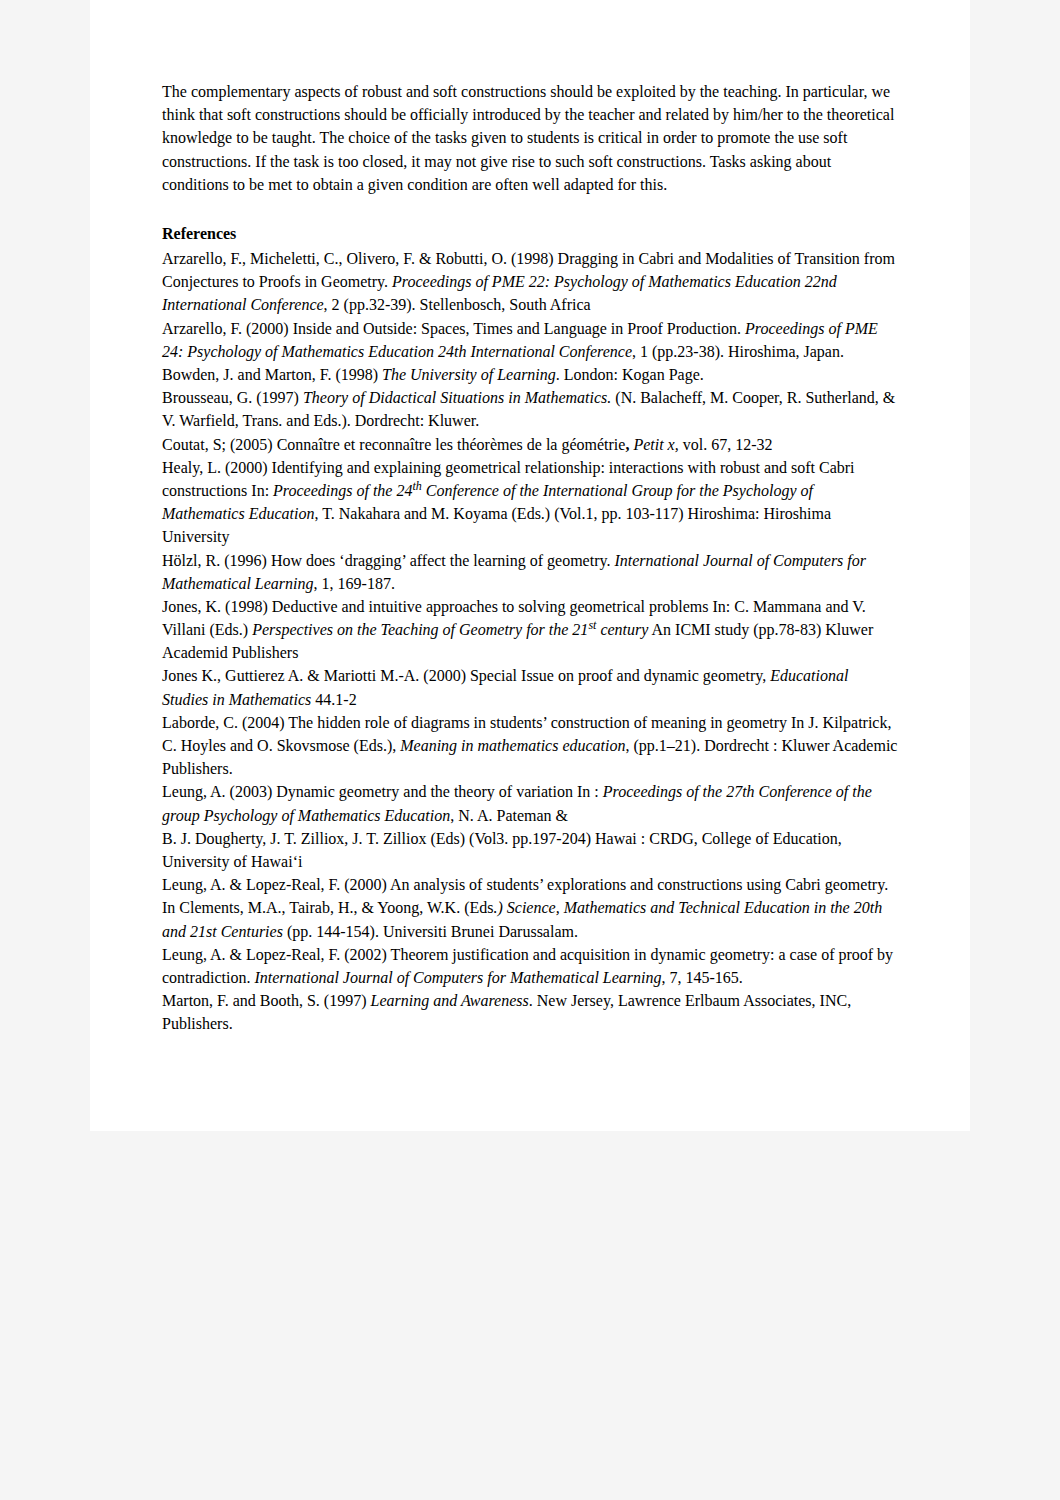The complementary aspects of robust and soft constructions should be exploited by the teaching. In particular, we think that soft constructions should be officially introduced by the teacher and related by him/her to the theoretical knowledge to be taught. The choice of the tasks given to students is critical in order to promote the use soft constructions. If the task is too closed, it may not give rise to such soft constructions. Tasks asking about conditions to be met to obtain a given condition are often well adapted for this.
References
Arzarello, F., Micheletti, C., Olivero, F. & Robutti, O. (1998) Dragging in Cabri and Modalities of Transition from Conjectures to Proofs in Geometry. Proceedings of PME 22: Psychology of Mathematics Education 22nd International Conference, 2 (pp.32-39). Stellenbosch, South Africa
Arzarello, F. (2000) Inside and Outside: Spaces, Times and Language in Proof Production. Proceedings of PME 24: Psychology of Mathematics Education 24th International Conference, 1 (pp.23-38). Hiroshima, Japan.
Bowden, J. and Marton, F. (1998) The University of Learning. London: Kogan Page.
Brousseau, G. (1997) Theory of Didactical Situations in Mathematics. (N. Balacheff, M. Cooper, R. Sutherland, & V. Warfield, Trans. and Eds.). Dordrecht: Kluwer.
Coutat, S; (2005) Connaître et reconnaître les théorèmes de la géométrie, Petit x, vol. 67, 12-32
Healy, L. (2000) Identifying and explaining geometrical relationship: interactions with robust and soft Cabri constructions In: Proceedings of the 24th Conference of the International Group for the Psychology of Mathematics Education, T. Nakahara and M. Koyama (Eds.) (Vol.1, pp. 103-117) Hiroshima: Hiroshima University
Hölzl, R. (1996) How does ‘dragging’ affect the learning of geometry. International Journal of Computers for Mathematical Learning, 1, 169-187.
Jones, K. (1998) Deductive and intuitive approaches to solving geometrical problems In: C. Mammana and V. Villani (Eds.) Perspectives on the Teaching of Geometry for the 21st century An ICMI study (pp.78-83) Kluwer Academid Publishers
Jones K., Guttierez A. & Mariotti M.-A. (2000) Special Issue on proof and dynamic geometry, Educational Studies in Mathematics 44.1-2
Laborde, C. (2004) The hidden role of diagrams in students’ construction of meaning in geometry In J. Kilpatrick, C. Hoyles and O. Skovsmose (Eds.), Meaning in mathematics education, (pp.1–21). Dordrecht : Kluwer Academic Publishers.
Leung, A. (2003) Dynamic geometry and the theory of variation In : Proceedings of the 27th Conference of the group Psychology of Mathematics Education, N. A. Pateman &
B. J. Dougherty, J. T. Zilliox, J. T. Zilliox (Eds) (Vol3. pp.197-204) Hawai : CRDG, College of Education, University of Hawai‘i
Leung, A. & Lopez-Real, F. (2000) An analysis of students’ explorations and constructions using Cabri geometry. In Clements, M.A., Tairab, H., & Yoong, W.K. (Eds.) Science, Mathematics and Technical Education in the 20th and 21st Centuries (pp. 144-154). Universiti Brunei Darussalam.
Leung, A. & Lopez-Real, F. (2002) Theorem justification and acquisition in dynamic geometry: a case of proof by contradiction. International Journal of Computers for Mathematical Learning, 7, 145-165.
Marton, F. and Booth, S. (1997) Learning and Awareness. New Jersey, Lawrence Erlbaum Associates, INC, Publishers.